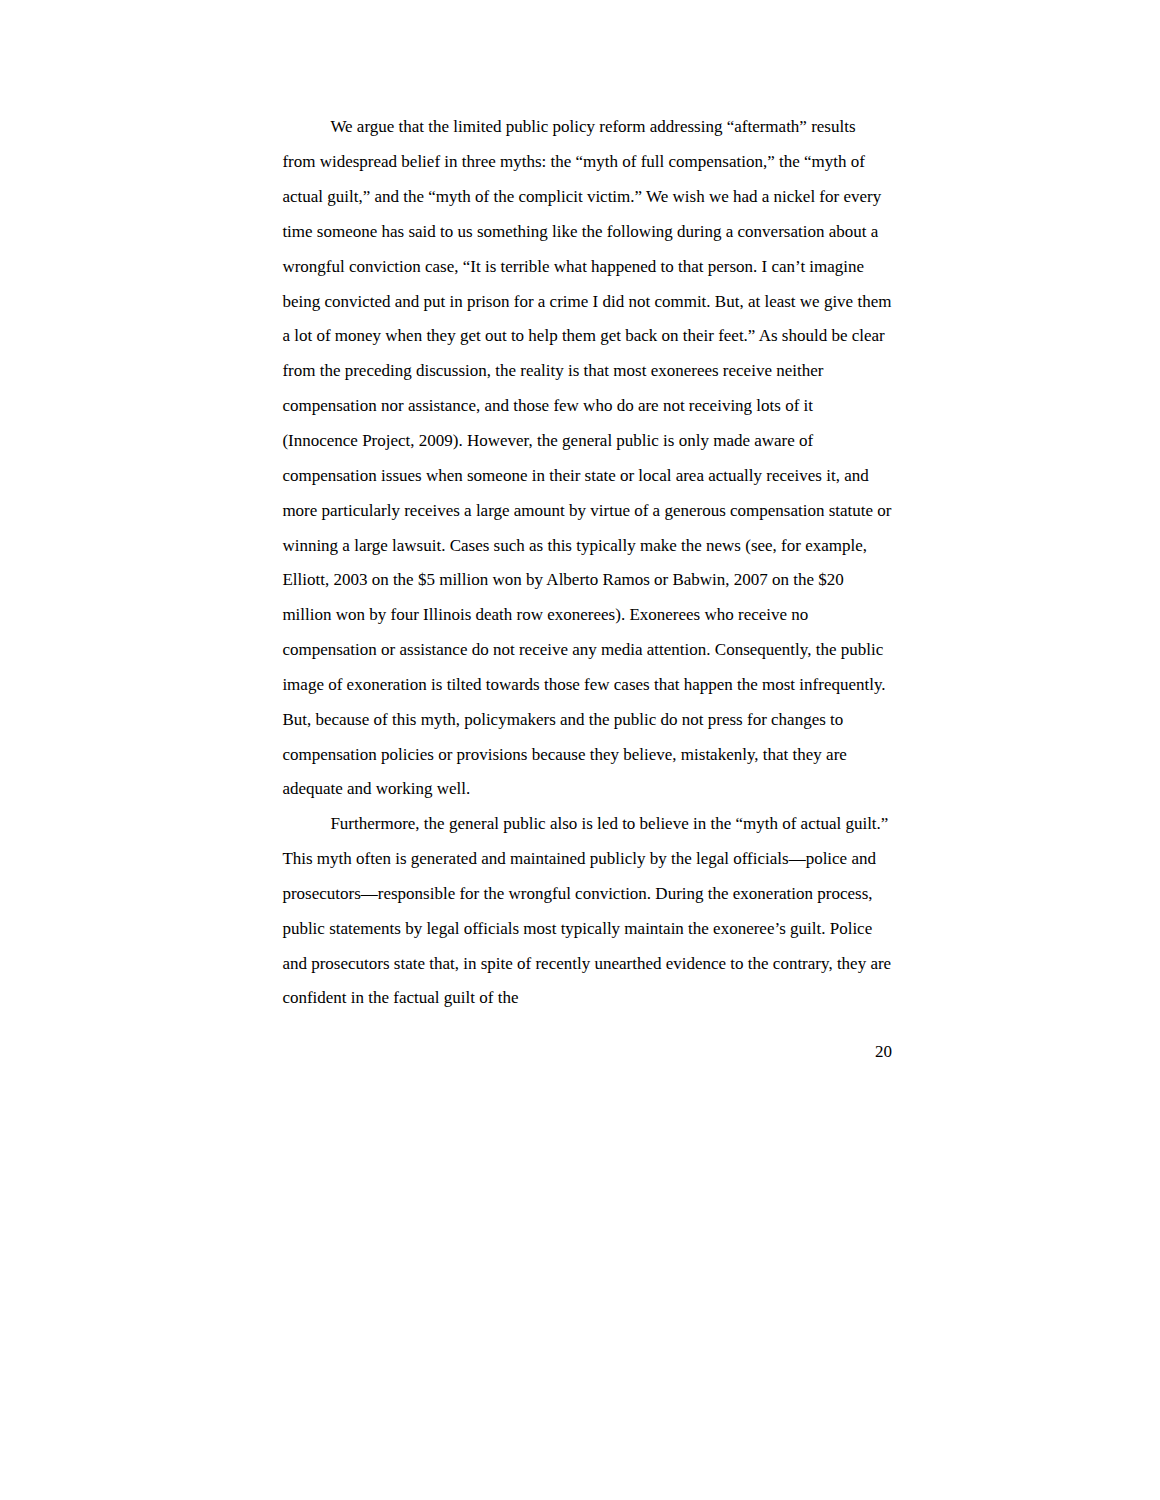We argue that the limited public policy reform addressing “aftermath” results from widespread belief in three myths: the “myth of full compensation,” the “myth of actual guilt,” and the “myth of the complicit victim.” We wish we had a nickel for every time someone has said to us something like the following during a conversation about a wrongful conviction case, “It is terrible what happened to that person. I can’t imagine being convicted and put in prison for a crime I did not commit. But, at least we give them a lot of money when they get out to help them get back on their feet.” As should be clear from the preceding discussion, the reality is that most exonerees receive neither compensation nor assistance, and those few who do are not receiving lots of it (Innocence Project, 2009). However, the general public is only made aware of compensation issues when someone in their state or local area actually receives it, and more particularly receives a large amount by virtue of a generous compensation statute or winning a large lawsuit. Cases such as this typically make the news (see, for example, Elliott, 2003 on the $5 million won by Alberto Ramos or Babwin, 2007 on the $20 million won by four Illinois death row exonerees). Exonerees who receive no compensation or assistance do not receive any media attention. Consequently, the public image of exoneration is tilted towards those few cases that happen the most infrequently. But, because of this myth, policymakers and the public do not press for changes to compensation policies or provisions because they believe, mistakenly, that they are adequate and working well.
Furthermore, the general public also is led to believe in the “myth of actual guilt.” This myth often is generated and maintained publicly by the legal officials—police and prosecutors—responsible for the wrongful conviction. During the exoneration process, public statements by legal officials most typically maintain the exoneree’s guilt. Police and prosecutors state that, in spite of recently unearthed evidence to the contrary, they are confident in the factual guilt of the
20